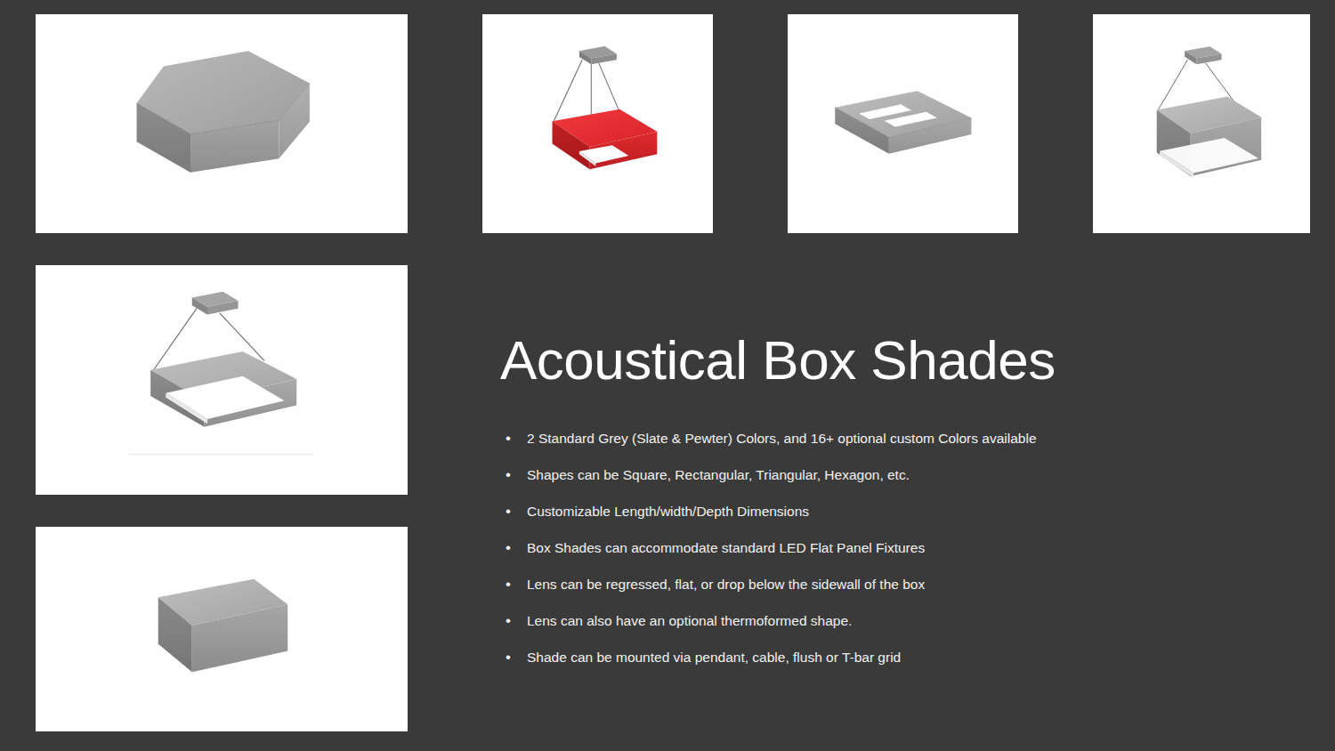Acoustical Box Shades
2 Standard Grey (Slate & Pewter) Colors, and 16+ optional custom Colors available
Shapes can be Square, Rectangular, Triangular, Hexagon, etc.
Customizable Length/width/Depth Dimensions
Box Shades can accommodate standard LED Flat Panel Fixtures
Lens can be regressed, flat, or drop below the sidewall of the box
Lens can also have an optional thermoformed shape.
Shade can be mounted via pendant, cable, flush or T-bar grid